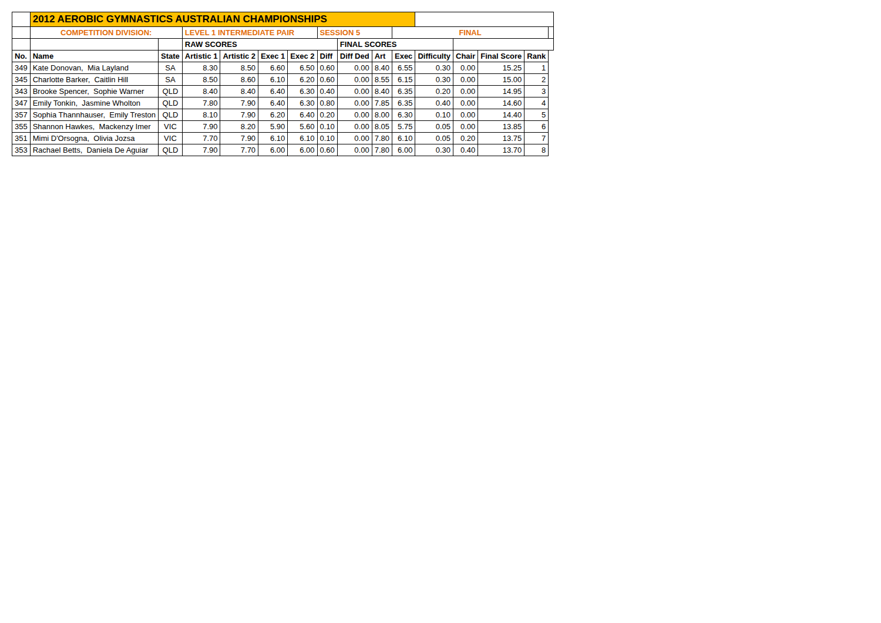| | 2012 AEROBIC GYMNASTICS AUSTRALIAN CHAMPIONSHIPS | |
| | COMPETITION DIVISION: | LEVEL 1 INTERMEDIATE PAIR | SESSION 5 | FINAL | |
| | | | RAW SCORES | FINAL SCORES | |
| No. | Name | State | Artistic 1 | Artistic 2 | Exec 1 | Exec 2 | Diff | Diff Ded | Art | Exec | Difficulty | Chair | Final Score | Rank |
| 349 | Kate Donovan, Mia Layland | SA | 8.30 | 8.50 | 6.60 | 6.50 | 0.60 | 0.00 | 8.40 | 6.55 | 0.30 | 0.00 | 15.25 | 1 |
| 345 | Charlotte Barker, Caitlin Hill | SA | 8.50 | 8.60 | 6.10 | 6.20 | 0.60 | 0.00 | 8.55 | 6.15 | 0.30 | 0.00 | 15.00 | 2 |
| 343 | Brooke Spencer, Sophie Warner | QLD | 8.40 | 8.40 | 6.40 | 6.30 | 0.40 | 0.00 | 8.40 | 6.35 | 0.20 | 0.00 | 14.95 | 3 |
| 347 | Emily Tonkin, Jasmine Wholton | QLD | 7.80 | 7.90 | 6.40 | 6.30 | 0.80 | 0.00 | 7.85 | 6.35 | 0.40 | 0.00 | 14.60 | 4 |
| 357 | Sophia Thannhauser, Emily Treston | QLD | 8.10 | 7.90 | 6.20 | 6.40 | 0.20 | 0.00 | 8.00 | 6.30 | 0.10 | 0.00 | 14.40 | 5 |
| 355 | Shannon Hawkes, Mackenzy Imer | VIC | 7.90 | 8.20 | 5.90 | 5.60 | 0.10 | 0.00 | 8.05 | 5.75 | 0.05 | 0.00 | 13.85 | 6 |
| 351 | Mimi D'Orsogna, Olivia Jozsa | VIC | 7.70 | 7.90 | 6.10 | 6.10 | 0.10 | 0.00 | 7.80 | 6.10 | 0.05 | 0.20 | 13.75 | 7 |
| 353 | Rachael Betts, Daniela De Aguiar | QLD | 7.90 | 7.70 | 6.00 | 6.00 | 0.60 | 0.00 | 7.80 | 6.00 | 0.30 | 0.40 | 13.70 | 8 |